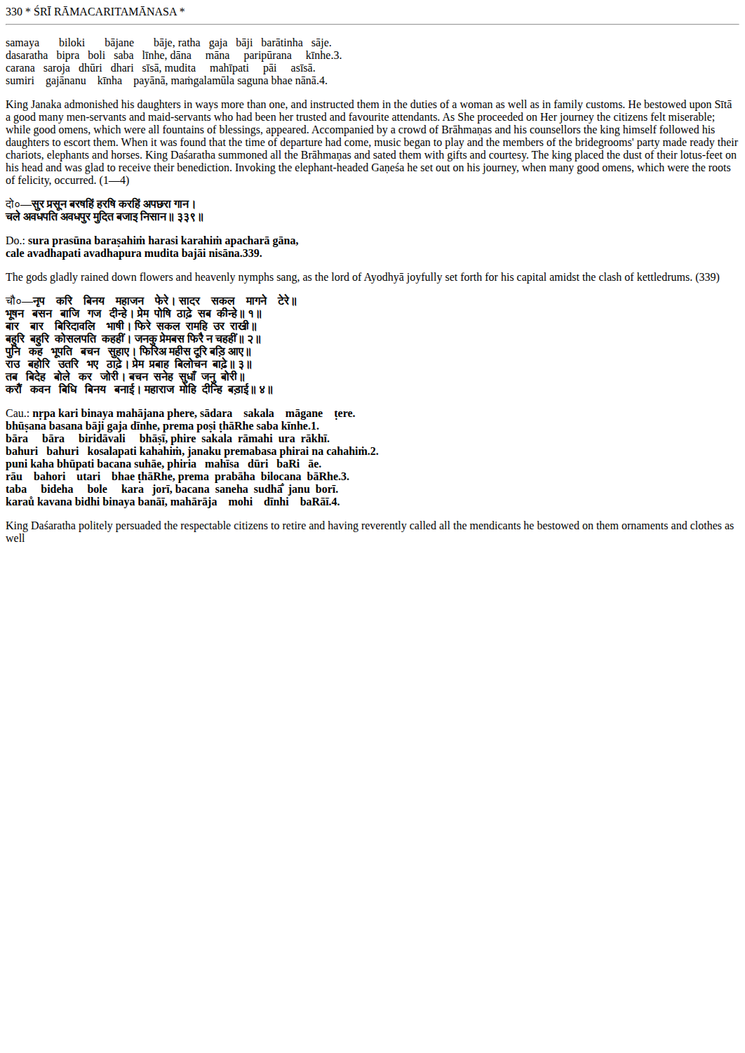330 * ŚRĪ RĀMACARITAMĀNASA *
samaya biloki bājane bāje, ratha gaja bāji barātinha sāje.
dasaratha bipra boli saba līnhe, dāna māna paripūrana kīnhe.3.
carana saroja dhūri dhari sīsā, mudita mahīpati pāi asīsā.
sumiri gajānanu kīnha payānā, maṁgalamūla saguna bhae nānā.4.
King Janaka admonished his daughters in ways more than one, and instructed them in the duties of a woman as well as in family customs. He bestowed upon Sītā a good many men-servants and maid-servants who had been her trusted and favourite attendants. As She proceeded on Her journey the citizens felt miserable; while good omens, which were all fountains of blessings, appeared. Accompanied by a crowd of Brāhmaṇas and his counsellors the king himself followed his daughters to escort them. When it was found that the time of departure had come, music began to play and the members of the bridegrooms' party made ready their chariots, elephants and horses. King Daśaratha summoned all the Brāhmaṇas and sated them with gifts and courtesy. The king placed the dust of their lotus-feet on his head and was glad to receive their benediction. Invoking the elephant-headed Gaṇeśa he set out on his journey, when many good omens, which were the roots of felicity, occurred. (1—4)
दो०—सुर प्रसून बरषहिं हरषि करहिं अपछरा गान।
चले अवधपति अवधपुर मुदित बजाइ निसान॥ ३३९॥
Do.: sura prasūna baraṣahiṁ harasi karahiṁ apacharā gāna,
cale avadhapati avadhapura mudita bajāi nisāna.339.
The gods gladly rained down flowers and heavenly nymphs sang, as the lord of Ayodhyā joyfully set forth for his capital amidst the clash of kettledrums. (339)
चौ०—नृप करि बिनय महाजन फेरे। सादर सकल मागने टेरे॥
भूषन बसन बाजि गज दीन्हे। प्रेम पोषि ठाढ़े सब कीन्हे॥ १॥
बार बार बिरिदावलि भाषी। फिरे सकल रामहि उर राखी॥
बहुरि बहुरि कोसलपति कहहीं। जनकु प्रेमबस फिरै न चहहीं॥ २॥
पुनि कह भूपति बचन सुहाए। फिरिअ महीस दूरि बड़ि आए॥
राउ बहोरि उतरि भए ठाढ़े। प्रेम प्रबाह बिलोचन बाढ़े॥ ३॥
तब बिदेह बोले कर जोरी। बचन सनेह सुधाँ जनु बोरी॥
करौं कवन बिधि बिनय बनाई। महाराज मोहि दीन्हि बड़ाई॥ ४॥
Cau.: nṛpa kari binaya mahājana phere, sādara sakala māgane ṭere.
bhūṣana basana bāji gaja dīnhe, prema poṣi ṭhāRhe saba kīnhe.1.
bāra bāra biridāvali bhāṣī, phire sakala rāmahi ura rākhī.
bahuri bahuri kosalapati kahahiṁ, janaku premabasa phirai na cahahiṁ.2.
puni kaha bhūpati bacana suhāe, phiria mahīsa dūri baRi āe.
rāu bahori utari bhae ṭhāRhe, prema prabāha bilocana bāRhe.3.
taba bideha bole kara jorī, bacana saneha sudhā̐ janu borī.
karaů kavana bidhi binaya banāī, mahārāja mohi dīnhi baRāī.4.
King Daśaratha politely persuaded the respectable citizens to retire and having reverently called all the mendicants he bestowed on them ornaments and clothes as well